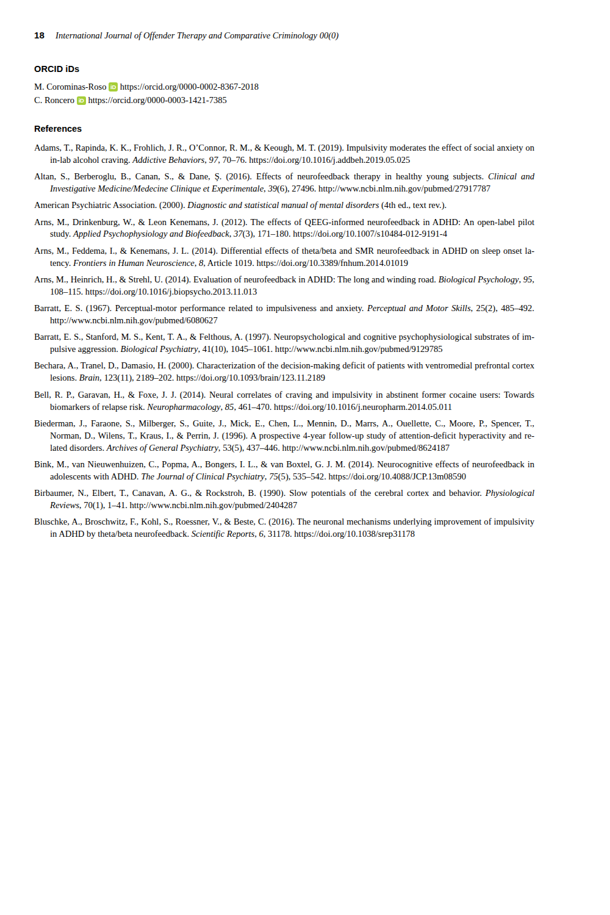18 International Journal of Offender Therapy and Comparative Criminology 00(0)
ORCID iDs
M. Corominas-Roso iD https://orcid.org/0000-0002-8367-2018
C. Roncero iD https://orcid.org/0000-0003-1421-7385
References
Adams, T., Rapinda, K. K., Frohlich, J. R., O’Connor, R. M., & Keough, M. T. (2019). Impulsivity moderates the effect of social anxiety on in-lab alcohol craving. Addictive Behaviors, 97, 70–76. https://doi.org/10.1016/j.addbeh.2019.05.025
Altan, S., Berberoglu, B., Canan, S., & Dane, Ş. (2016). Effects of neurofeedback therapy in healthy young subjects. Clinical and Investigative Medicine/Medecine Clinique et Experimentale, 39(6), 27496. http://www.ncbi.nlm.nih.gov/pubmed/27917787
American Psychiatric Association. (2000). Diagnostic and statistical manual of mental disorders (4th ed., text rev.).
Arns, M., Drinkenburg, W., & Leon Kenemans, J. (2012). The effects of QEEG-informed neurofeedback in ADHD: An open-label pilot study. Applied Psychophysiology and Biofeedback, 37(3), 171–180. https://doi.org/10.1007/s10484-012-9191-4
Arns, M., Feddema, I., & Kenemans, J. L. (2014). Differential effects of theta/beta and SMR neurofeedback in ADHD on sleep onset latency. Frontiers in Human Neuroscience, 8, Article 1019. https://doi.org/10.3389/fnhum.2014.01019
Arns, M., Heinrich, H., & Strehl, U. (2014). Evaluation of neurofeedback in ADHD: The long and winding road. Biological Psychology, 95, 108–115. https://doi.org/10.1016/j.biopsycho.2013.11.013
Barratt, E. S. (1967). Perceptual-motor performance related to impulsiveness and anxiety. Perceptual and Motor Skills, 25(2), 485–492. http://www.ncbi.nlm.nih.gov/pubmed/6080627
Barratt, E. S., Stanford, M. S., Kent, T. A., & Felthous, A. (1997). Neuropsychological and cognitive psychophysiological substrates of impulsive aggression. Biological Psychiatry, 41(10), 1045–1061. http://www.ncbi.nlm.nih.gov/pubmed/9129785
Bechara, A., Tranel, D., Damasio, H. (2000). Characterization of the decision-making deficit of patients with ventromedial prefrontal cortex lesions. Brain, 123(11), 2189–202. https://doi.org/10.1093/brain/123.11.2189
Bell, R. P., Garavan, H., & Foxe, J. J. (2014). Neural correlates of craving and impulsivity in abstinent former cocaine users: Towards biomarkers of relapse risk. Neuropharmacology, 85, 461–470. https://doi.org/10.1016/j.neuropharm.2014.05.011
Biederman, J., Faraone, S., Milberger, S., Guite, J., Mick, E., Chen, L., Mennin, D., Marrs, A., Ouellette, C., Moore, P., Spencer, T., Norman, D., Wilens, T., Kraus, I., & Perrin, J. (1996). A prospective 4-year follow-up study of attention-deficit hyperactivity and related disorders. Archives of General Psychiatry, 53(5), 437–446. http://www.ncbi.nlm.nih.gov/pubmed/8624187
Bink, M., van Nieuwenhuizen, C., Popma, A., Bongers, I. L., & van Boxtel, G. J. M. (2014). Neurocognitive effects of neurofeedback in adolescents with ADHD. The Journal of Clinical Psychiatry, 75(5), 535–542. https://doi.org/10.4088/JCP.13m08590
Birbaumer, N., Elbert, T., Canavan, A. G., & Rockstroh, B. (1990). Slow potentials of the cerebral cortex and behavior. Physiological Reviews, 70(1), 1–41. http://www.ncbi.nlm.nih.gov/pubmed/2404287
Bluschke, A., Broschwitz, F., Kohl, S., Roessner, V., & Beste, C. (2016). The neuronal mechanisms underlying improvement of impulsivity in ADHD by theta/beta neurofeedback. Scientific Reports, 6, 31178. https://doi.org/10.1038/srep31178